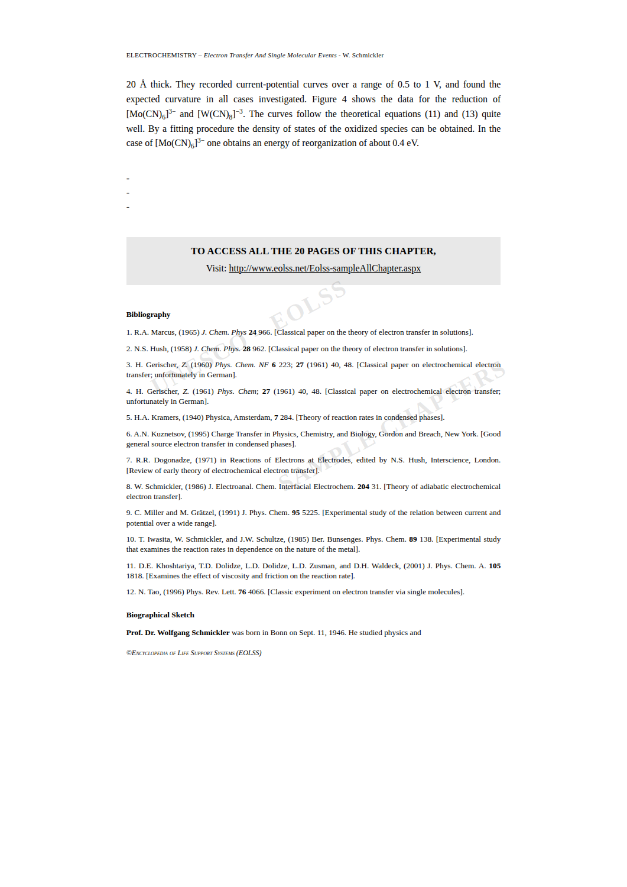ELECTROCHEMISTRY – Electron Transfer And Single Molecular Events - W. Schmickler
20 Å thick. They recorded current-potential curves over a range of 0.5 to 1 V, and found the expected curvature in all cases investigated. Figure 4 shows the data for the reduction of [Mo(CN)6]3− and [W(CN)8]−3. The curves follow the theoretical equations (11) and (13) quite well. By a fitting procedure the density of states of the oxidized species can be obtained. In the case of [Mo(CN)6]3− one obtains an energy of reorganization of about 0.4 eV.
- - -
TO ACCESS ALL THE 20 PAGES OF THIS CHAPTER,
Visit: http://www.eolss.net/Eolss-sampleAllChapter.aspx
Bibliography
1. R.A. Marcus, (1965) J. Chem. Phys 24 966. [Classical paper on the theory of electron transfer in solutions].
2. N.S. Hush, (1958) J. Chem. Phys. 28 962. [Classical paper on the theory of electron transfer in solutions].
3. H. Gerischer, Z. (1960) Phys. Chem. NF 6 223; 27 (1961) 40, 48. [Classical paper on electrochemical electron transfer; unfortunately in German].
4. H. Gerischer, Z. (1961) Phys. Chem; 27 (1961) 40, 48. [Classical paper on electrochemical electron transfer; unfortunately in German].
5. H.A. Kramers, (1940) Physica, Amsterdam, 7 284. [Theory of reaction rates in condensed phases].
6. A.N. Kuznetsov, (1995) Charge Transfer in Physics, Chemistry, and Biology, Gordon and Breach, New York. [Good general source electron transfer in condensed phases].
7. R.R. Dogonadze, (1971) in Reactions of Electrons at Electrodes, edited by N.S. Hush, Interscience, London. [Review of early theory of electrochemical electron transfer].
8. W. Schmickler, (1986) J. Electroanal. Chem. Interfacial Electrochem. 204 31. [Theory of adiabatic electrochemical electron transfer].
9. C. Miller and M. Grätzel, (1991) J. Phys. Chem. 95 5225. [Experimental study of the relation between current and potential over a wide range].
10. T. Iwasita, W. Schmickler, and J.W. Schultze, (1985) Ber. Bunsenges. Phys. Chem. 89 138. [Experimental study that examines the reaction rates in dependence on the nature of the metal].
11. D.E. Khoshtariya, T.D. Dolidze, L.D. Dolidze, L.D. Zusman, and D.H. Waldeck, (2001) J. Phys. Chem. A. 105 1818. [Examines the effect of viscosity and friction on the reaction rate].
12. N. Tao, (1996) Phys. Rev. Lett. 76 4066. [Classic experiment on electron transfer via single molecules].
Biographical Sketch
Prof. Dr. Wolfgang Schmickler was born in Bonn on Sept. 11, 1946. He studied physics and
©Encyclopedia of Life Support Systems (EOLSS)
UNESCO – EOLSS SAMPLE CHAPTERS